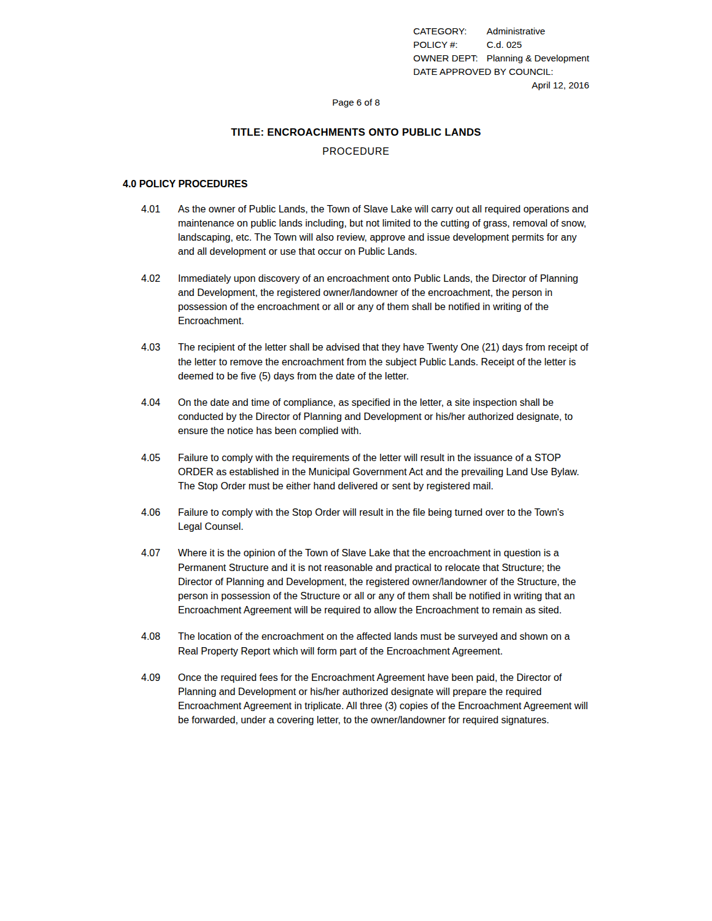| CATEGORY: | Administrative |
| POLICY #: | C.d. 025 |
| OWNER DEPT: | Planning & Development |
| DATE APPROVED BY COUNCIL: |
| April 12, 2016 |
Page 6 of 8
TITLE: ENCROACHMENTS ONTO PUBLIC LANDS
PROCEDURE
4.0 POLICY PROCEDURES
4.01 As the owner of Public Lands, the Town of Slave Lake will carry out all required operations and maintenance on public lands including, but not limited to the cutting of grass, removal of snow, landscaping, etc. The Town will also review, approve and issue development permits for any and all development or use that occur on Public Lands.
4.02 Immediately upon discovery of an encroachment onto Public Lands, the Director of Planning and Development, the registered owner/landowner of the encroachment, the person in possession of the encroachment or all or any of them shall be notified in writing of the Encroachment.
4.03 The recipient of the letter shall be advised that they have Twenty One (21) days from receipt of the letter to remove the encroachment from the subject Public Lands. Receipt of the letter is deemed to be five (5) days from the date of the letter.
4.04 On the date and time of compliance, as specified in the letter, a site inspection shall be conducted by the Director of Planning and Development or his/her authorized designate, to ensure the notice has been complied with.
4.05 Failure to comply with the requirements of the letter will result in the issuance of a STOP ORDER as established in the Municipal Government Act and the prevailing Land Use Bylaw. The Stop Order must be either hand delivered or sent by registered mail.
4.06 Failure to comply with the Stop Order will result in the file being turned over to the Town's Legal Counsel.
4.07 Where it is the opinion of the Town of Slave Lake that the encroachment in question is a Permanent Structure and it is not reasonable and practical to relocate that Structure; the Director of Planning and Development, the registered owner/landowner of the Structure, the person in possession of the Structure or all or any of them shall be notified in writing that an Encroachment Agreement will be required to allow the Encroachment to remain as sited.
4.08 The location of the encroachment on the affected lands must be surveyed and shown on a Real Property Report which will form part of the Encroachment Agreement.
4.09 Once the required fees for the Encroachment Agreement have been paid, the Director of Planning and Development or his/her authorized designate will prepare the required Encroachment Agreement in triplicate. All three (3) copies of the Encroachment Agreement will be forwarded, under a covering letter, to the owner/landowner for required signatures.